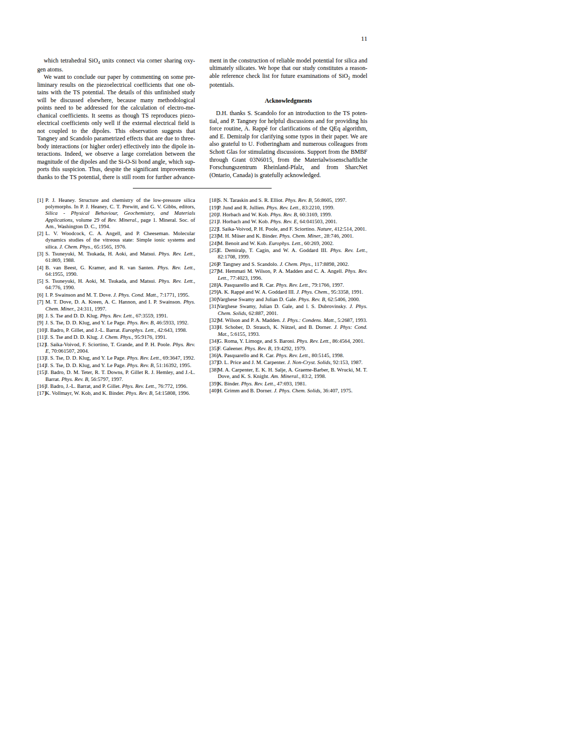11
which tetrahedral SiO4 units connect via corner sharing oxygen atoms.
We want to conclude our paper by commenting on some preliminary results on the piezoelectrical coefficients that one obtains with the TS potential. The details of this unfinished study will be discussed elsewhere, because many methodological points need to be addressed for the calculation of electro-mechanical coefficients. It seems as though TS reproduces piezoelectrical coefficients only well if the external electrical field is not coupled to the dipoles. This observation suggests that Tangney and Scandolo parametrized effects that are due to three-body interactions (or higher order) effectively into the dipole interactions. Indeed, we observe a large correlation between the magnitude of the dipoles and the Si-O-Si bond angle, which supports this suspicion. Thus, despite the significant improvements thanks to the TS potential, there is still room for further advancement in the construction of reliable model potential for silica and ultimately silicates. We hope that our study constitutes a reasonable reference check list for future examinations of SiO2 model potentials.
Acknowledgments
D.H. thanks S. Scandolo for an introduction to the TS potential, and P. Tangney for helpful discussions and for providing his force routine, A. Rappé for clarifications of the QEq algorithm, and E. Demiralp for clarifying some typos in their paper. We are also grateful to U. Fotheringham and numerous colleagues from Schott Glas for stimulating discussions. Support from the BMBF through Grant 03N6015, from the Materialwissenschaftliche Forschungszentrum Rheinland-Pfalz, and from SharcNet (Ontario, Canada) is gratefully acknowledged.
[1] P. J. Heaney. Structure and chemistry of the low-pressure silica polymorphs. In P. J. Heaney, C. T. Prewitt, and G. V. Gibbs, editors, Silica - Physical Behaviour, Geochemistry, and Materials Applications, volume 29 of Rev. Mineral., page 1. Mineral. Soc. of Am., Washington D. C., 1994.
[2] L. V. Woodcock, C. A. Angell, and P. Cheeseman. Molecular dynamics studies of the vitreous state: Simple ionic systems and silica. J. Chem. Phys., 65:1565, 1976.
[3] S. Tsuneyuki, M. Tsukada, H. Aoki, and Matsui. Phys. Rev. Lett., 61:869, 1988.
[4] B. van Beest, G. Kramer, and R. van Santen. Phys. Rev. Lett., 64:1955, 1990.
[5] S. Tsuneyuki, H. Aoki, M. Tsukada, and Matsui. Phys. Rev. Lett., 64:776, 1990.
[6] I. P. Swainson and M. T. Dove. J. Phys. Cond. Matt., 7:1771, 1995.
[7] M. T. Dove, D. A. Kreen, A. C. Hannon, and I. P. Swainson. Phys. Chem. Miner., 24:311, 1997.
[8] J. S. Tse and D. D. Klug. Phys. Rev. Lett., 67:3559, 1991.
[9] J. S. Tse, D. D. Klug, and Y. Le Page. Phys. Rev. B, 46:5933, 1992.
[10] J. Badro, P. Gillet, and J.-L. Barrat. Europhys. Lett., 42:643, 1998.
[11] J. S. Tse and D. D. Klug. J. Chem. Phys., 95:9176, 1991.
[12] I. Saika-Voivod, F. Sciortino, T. Grande, and P. H. Poole. Phys. Rev. E, 70:061507, 2004.
[13] J. S. Tse, D. D. Klug, and Y. Le Page. Phys. Rev. Lett., 69:3647, 1992.
[14] J. S. Tse, D. D. Klug, and Y. Le Page. Phys. Rev. B, 51:16392, 1995.
[15] J. Badro, D. M. Teter, R. T. Downs, P. Gillet R. J. Hemley, and J.-L. Barrat. Phys. Rev. B, 56:5797, 1997.
[16] J. Badro, J.-L. Barrat, and P. Gillet. Phys. Rev. Lett., 76:772, 1996.
[17] K. Vollmayr, W. Kob, and K. Binder. Phys. Rev. B, 54:15808, 1996.
[18] S. N. Taraskin and S. R. Elliot. Phys. Rev. B, 56:8605, 1997.
[19] P. Jund and R. Jullien. Phys. Rev. Lett., 83:2210, 1999.
[20] J. Horbach and W. Kob. Phys. Rev. B, 60:3169, 1999.
[21] J. Horbach and W. Kob. Phys. Rev. E, 64:041503, 2001.
[22] I. Saika-Voivod, P. H. Poole, and F. Sciortino. Nature, 412:514, 2001.
[23] M. H. Müser and K. Binder. Phys. Chem. Miner., 28:746, 2001.
[24] M. Benoit and W. Kob. Europhys. Lett., 60:269, 2002.
[25] E. Demiralp, T. Cagin, and W. A. Goddard III. Phys. Rev. Lett., 82:1708, 1999.
[26] P. Tangney and S. Scandolo. J. Chem. Phys., 117:8898, 2002.
[27] M. Hemmati M. Wilson, P. A. Madden and C. A. Angell. Phys. Rev. Lett., 77:4023, 1996.
[28] A. Pasquarello and R. Car. Phys. Rev. Lett., 79:1766, 1997.
[29] A. K. Rappé and W. A. Goddard III. J. Phys. Chem., 95:3358, 1991.
[30] Varghese Swamy and Julian D. Gale. Phys. Rev. B, 62:5406, 2000.
[31] Varghese Swamy, Julian D. Gale, and l. S. Dubrovinsky. J. Phys. Chem. Solids, 62:887, 2001.
[32] M. Wilson and P. A. Madden. J. Phys.: Condens. Matt., 5:2687, 1993.
[33] H. Schober, D. Strauch, K. Nützel, and B. Dorner. J. Phys: Cond. Mat., 5:6155, 1993.
[34] G. Roma, Y. Limoge, and S. Baroni. Phys. Rev. Lett., 86:4564, 2001.
[35] F. Galeener. Phys. Rev. B, 19:4292, 1979.
[36] A. Pasquarello and R. Car. Phys. Rev. Lett., 80:5145, 1998.
[37] D. L. Price and J. M. Carpenter. J. Non-Cryst. Solids, 92:153, 1987.
[38] M. A. Carpenter, E. K. H. Salje, A. Graeme-Barber, B. Wrucki, M. T. Dove, and K. S. Knight. Am. Mineral., 83:2, 1998.
[39] K. Binder. Phys. Rev. Lett., 47:693, 1981.
[40] H. Grimm and B. Dorner. J. Phys. Chem. Solids, 36:407, 1975.